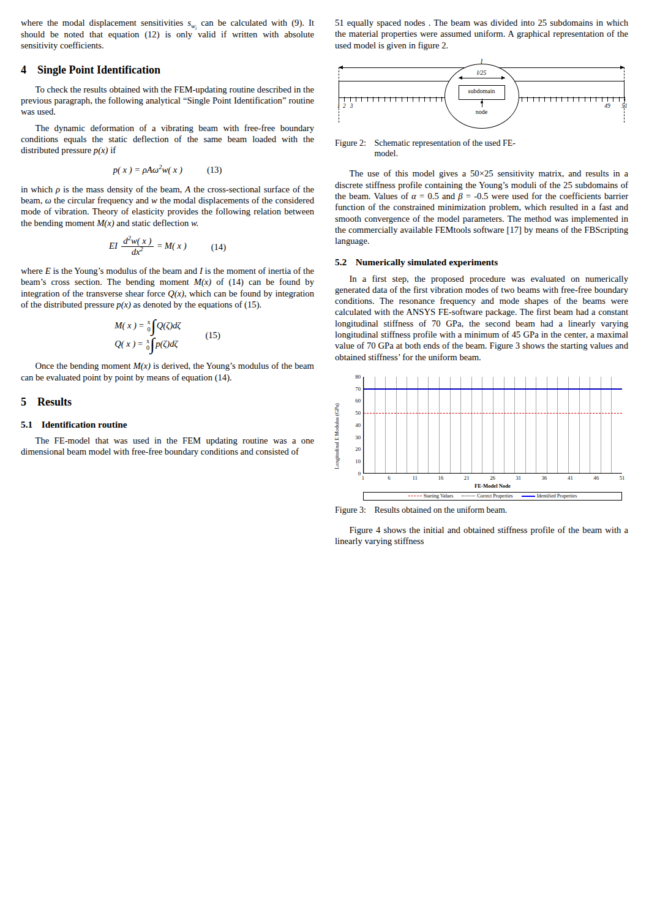where the modal displacement sensitivities swi can be calculated with (9). It should be noted that equation (12) is only valid if written with absolute sensitivity coefficients.
4 Single Point Identification
To check the results obtained with the FEM-updating routine described in the previous paragraph, the following analytical “Single Point Identification” routine was used.
The dynamic deformation of a vibrating beam with free-free boundary conditions equals the static deflection of the same beam loaded with the distributed pressure p(x) if
p( x ) = ρAω2w( x )
(13)
in which ρ is the mass density of the beam, A the cross-sectional surface of the beam, ω the circular frequency and w the modal displacements of the considered mode of vibration. Theory of elasticity provides the following relation between the bending moment M(x) and static deflection w.
EI d2w( x ) dx2 = M( x )
(14)
where E is the Young’s modulus of the beam and I is the moment of inertia of the beam’s cross section. The bending moment M(x) of (14) can be found by integration of the transverse shear force Q(x), which can be found by integration of the distributed pressure p(x) as denoted by the equations of (15).
M( x ) = x 0∫Q(ζ)dζ
Q( x ) = x 0∫p(ζ)dζ
(15)
Once the bending moment M(x) is derived, the Young’s modulus of the beam can be evaluated point by point by means of equation (14).
5 Results
5.1 Identification routine
The FE-model that was used in the FEM updating routine was a one dimensional beam model with free-free boundary conditions and consisted of
51 equally spaced nodes . The beam was divided into 25 subdomains in which the material properties were assumed uniform. A graphical representation of the used model is given in figure 2.
l
1 2 3 49 51
l/25
subdomain
node
Figure 2: Schematic representation of the used FE-model.
The use of this model gives a 50×25 sensitivity matrix, and results in a discrete stiffness profile containing the Young’s moduli of the 25 subdomains of the beam. Values of α = 0.5 and β = -0.5 were used for the coefficients barrier function of the constrained minimization problem, which resulted in a fast and smooth convergence of the model parameters. The method was implemented in the commercially available FEMtools software [17] by means of the FBScripting language.
5.2 Numerically simulated experiments
In a first step, the proposed procedure was evaluated on numerically generated data of the first vibration modes of two beams with free-free boundary conditions. The resonance frequency and mode shapes of the beams were calculated with the ANSYS FE-software package. The first beam had a constant longitudinal stiffness of 70 GPa, the second beam had a linearly varying longitudinal stiffness profile with a minimum of 45 GPa in the center, a maximal value of 70 GPa at both ends of the beam. Figure 3 shows the starting values and obtained stiffness’ for the uniform beam.
Longitudinal E Modulus (GPa)
80 70 60 50 40 30 20 10 0
1 6 11 16 21 26 31 36 41 46 51
FE-Model Node
Starting Values Correct Properties Identified Properties
Figure 3: Results obtained on the uniform beam.
Figure 4 shows the initial and obtained stiffness profile of the beam with a linearly varying stiffness